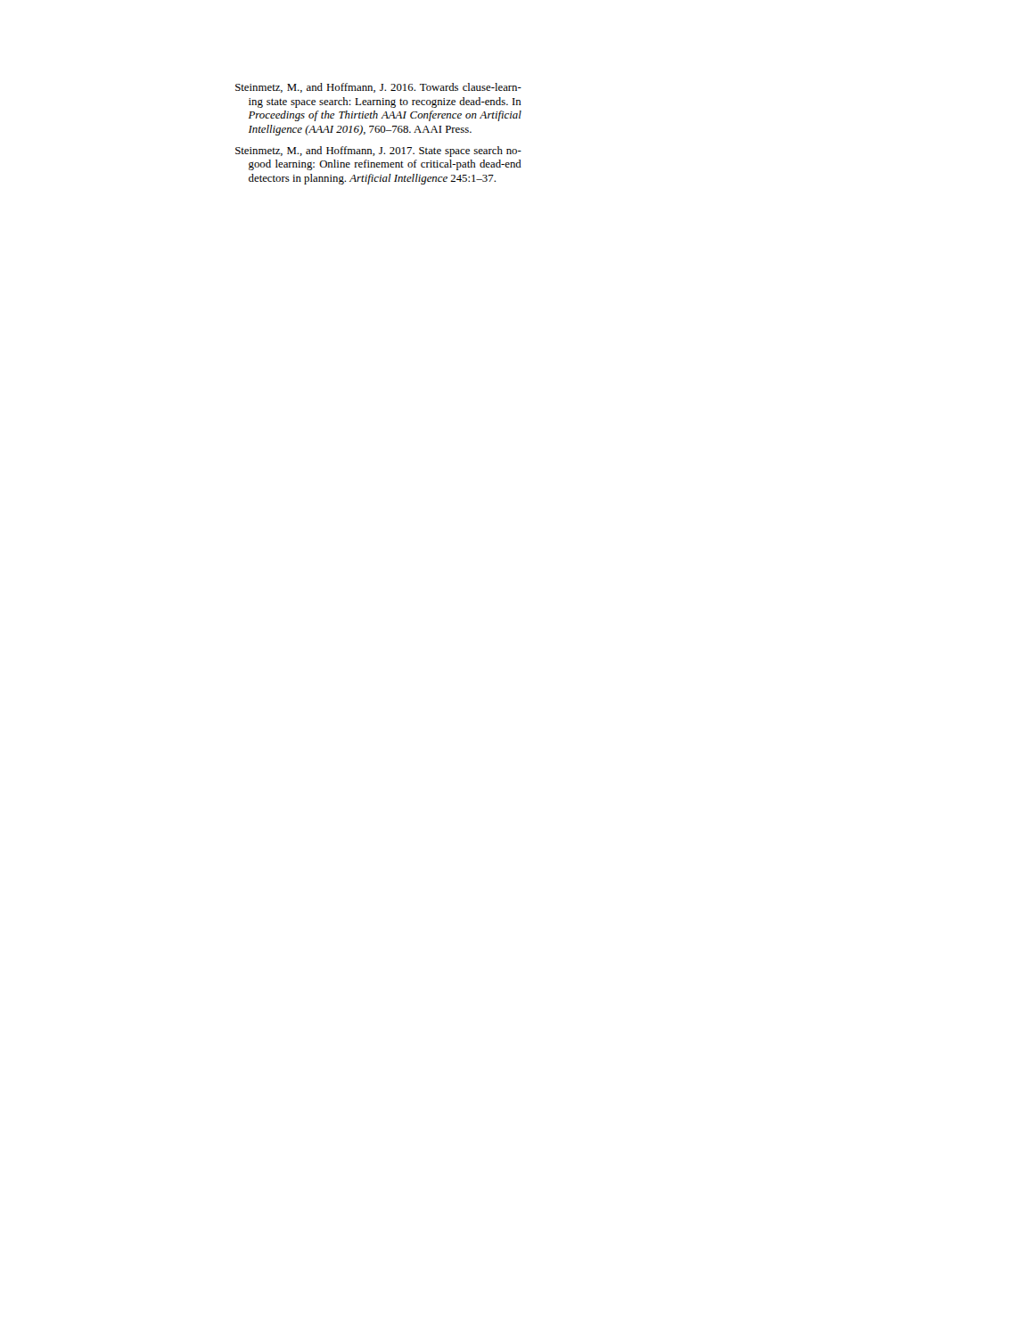Steinmetz, M., and Hoffmann, J. 2016. Towards clause-learning state space search: Learning to recognize dead-ends. In Proceedings of the Thirtieth AAAI Conference on Artificial Intelligence (AAAI 2016), 760–768. AAAI Press.
Steinmetz, M., and Hoffmann, J. 2017. State space search nogood learning: Online refinement of critical-path dead-end detectors in planning. Artificial Intelligence 245:1–37.